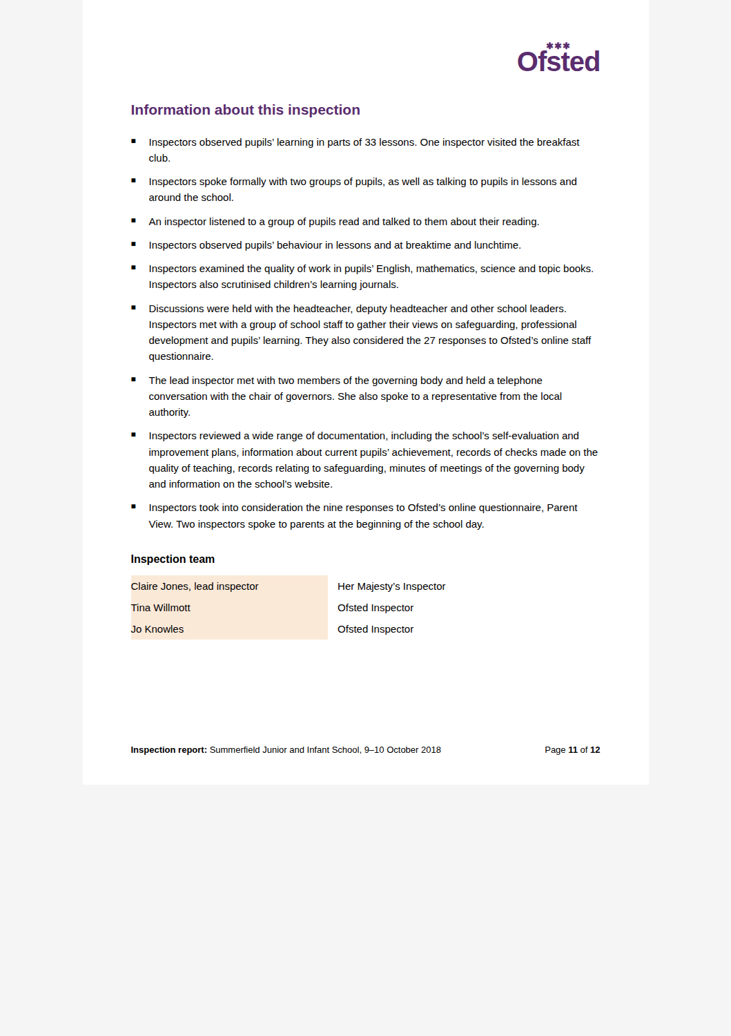✱✱✱ Ofsted
Information about this inspection
Inspectors observed pupils’ learning in parts of 33 lessons. One inspector visited the breakfast club.
Inspectors spoke formally with two groups of pupils, as well as talking to pupils in lessons and around the school.
An inspector listened to a group of pupils read and talked to them about their reading.
Inspectors observed pupils’ behaviour in lessons and at breaktime and lunchtime.
Inspectors examined the quality of work in pupils’ English, mathematics, science and topic books. Inspectors also scrutinised children’s learning journals.
Discussions were held with the headteacher, deputy headteacher and other school leaders. Inspectors met with a group of school staff to gather their views on safeguarding, professional development and pupils’ learning. They also considered the 27 responses to Ofsted’s online staff questionnaire.
The lead inspector met with two members of the governing body and held a telephone conversation with the chair of governors. She also spoke to a representative from the local authority.
Inspectors reviewed a wide range of documentation, including the school’s self-evaluation and improvement plans, information about current pupils’ achievement, records of checks made on the quality of teaching, records relating to safeguarding, minutes of meetings of the governing body and information on the school’s website.
Inspectors took into consideration the nine responses to Ofsted’s online questionnaire, Parent View. Two inspectors spoke to parents at the beginning of the school day.
Inspection team
| Claire Jones, lead inspector | Her Majesty’s Inspector |
| Tina Willmott | Ofsted Inspector |
| Jo Knowles | Ofsted Inspector |
Inspection report: Summerfield Junior and Infant School, 9–10 October 2018
Page 11 of 12